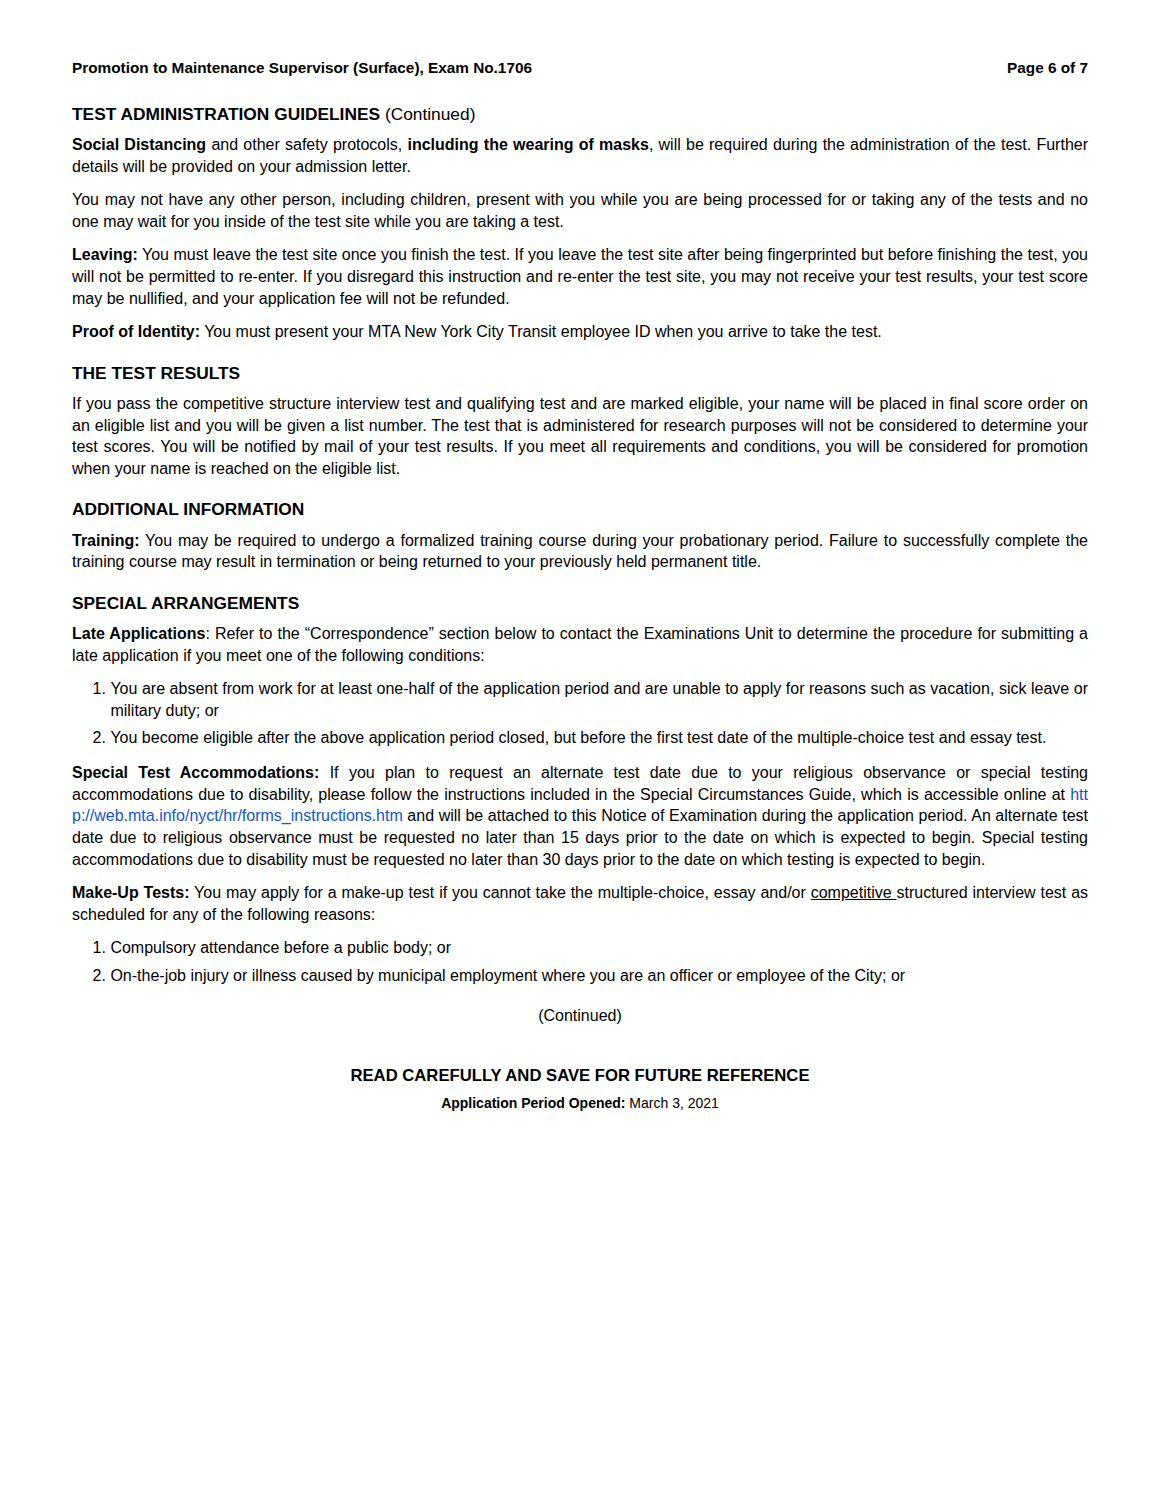Promotion to Maintenance Supervisor (Surface), Exam No.1706 Page 6 of 7
TEST ADMINISTRATION GUIDELINES (Continued)
Social Distancing and other safety protocols, including the wearing of masks, will be required during the administration of the test. Further details will be provided on your admission letter.
You may not have any other person, including children, present with you while you are being processed for or taking any of the tests and no one may wait for you inside of the test site while you are taking a test.
Leaving: You must leave the test site once you finish the test. If you leave the test site after being fingerprinted but before finishing the test, you will not be permitted to re-enter. If you disregard this instruction and re-enter the test site, you may not receive your test results, your test score may be nullified, and your application fee will not be refunded.
Proof of Identity: You must present your MTA New York City Transit employee ID when you arrive to take the test.
THE TEST RESULTS
If you pass the competitive structure interview test and qualifying test and are marked eligible, your name will be placed in final score order on an eligible list and you will be given a list number. The test that is administered for research purposes will not be considered to determine your test scores. You will be notified by mail of your test results. If you meet all requirements and conditions, you will be considered for promotion when your name is reached on the eligible list.
ADDITIONAL INFORMATION
Training: You may be required to undergo a formalized training course during your probationary period. Failure to successfully complete the training course may result in termination or being returned to your previously held permanent title.
SPECIAL ARRANGEMENTS
Late Applications: Refer to the “Correspondence” section below to contact the Examinations Unit to determine the procedure for submitting a late application if you meet one of the following conditions:
You are absent from work for at least one-half of the application period and are unable to apply for reasons such as vacation, sick leave or military duty; or
You become eligible after the above application period closed, but before the first test date of the multiple-choice test and essay test.
Special Test Accommodations: If you plan to request an alternate test date due to your religious observance or special testing accommodations due to disability, please follow the instructions included in the Special Circumstances Guide, which is accessible online at http://web.mta.info/nyct/hr/forms_instructions.htm and will be attached to this Notice of Examination during the application period. An alternate test date due to religious observance must be requested no later than 15 days prior to the date on which is expected to begin. Special testing accommodations due to disability must be requested no later than 30 days prior to the date on which testing is expected to begin.
Make-Up Tests: You may apply for a make-up test if you cannot take the multiple-choice, essay and/or competitive structured interview test as scheduled for any of the following reasons:
Compulsory attendance before a public body; or
On-the-job injury or illness caused by municipal employment where you are an officer or employee of the City; or
(Continued)
READ CAREFULLY AND SAVE FOR FUTURE REFERENCE
Application Period Opened: March 3, 2021